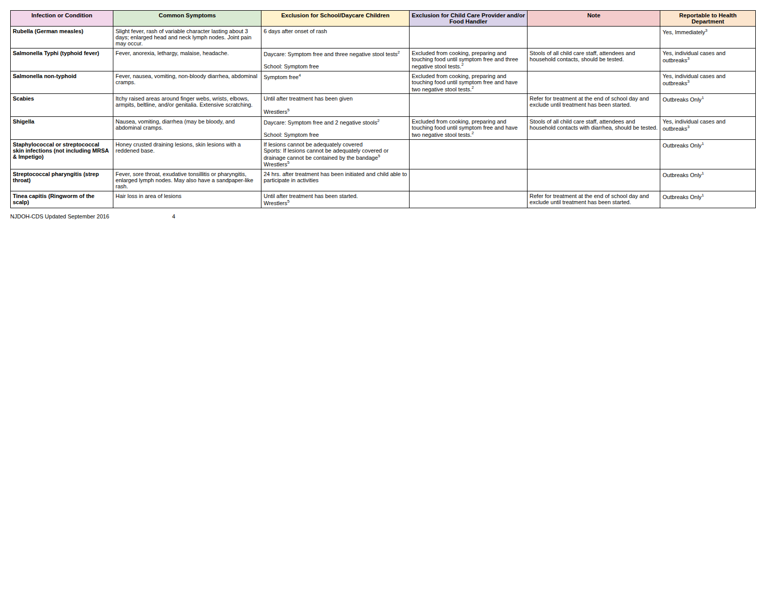| Infection or Condition | Common Symptoms | Exclusion for School/Daycare Children | Exclusion for Child Care Provider and/or Food Handler | Note | Reportable to Health Department |
| --- | --- | --- | --- | --- | --- |
| Rubella (German measles) | Slight fever, rash of variable character lasting about 3 days; enlarged head and neck lymph nodes. Joint pain may occur. | 6 days after onset of rash | | | Yes, Immediately 3 |
| Salmonella Typhi (typhoid fever) | Fever, anorexia, lethargy, malaise, headache. | Daycare: Symptom free and three negative stool tests 2 School: Symptom free | Excluded from cooking, preparing and touching food until symptom free and three negative stool tests. 2 | Stools of all child care staff, attendees and household contacts, should be tested. | Yes, individual cases and outbreaks 3 |
| Salmonella non-typhoid | Fever, nausea, vomiting, non-bloody diarrhea, abdominal cramps. | Symptom free 4 | Excluded from cooking, preparing and touching food until symptom free and have two negative stool tests. 2 | | Yes, individual cases and outbreaks 3 |
| Scabies | Itchy raised areas around finger webs, wrists, elbows, armpits, beltline, and/or genitalia. Extensive scratching. | Until after treatment has been given Wrestlers 5 | | Refer for treatment at the end of school day and exclude until treatment has been started. | Outbreaks Only 1 |
| Shigella | Nausea, vomiting, diarrhea (may be bloody, and abdominal cramps. | Daycare: Symptom free and 2 negative stools 2 School: Symptom free | Excluded from cooking, preparing and touching food until symptom free and have two negative stool tests. 2 | Stools of all child care staff, attendees and household contacts with diarrhea, should be tested. | Yes, individual cases and outbreaks 3 |
| Staphylococcal or streptococcal skin infections (not including MRSA & Impetigo) | Honey crusted draining lesions, skin lesions with a reddened base. | If lesions cannot be adequately covered Sports: If lesions cannot be adequately covered or drainage cannot be contained by the bandage 5 Wrestlers 5 | | | Outbreaks Only 1 |
| Streptococcal pharyngitis (strep throat) | Fever, sore throat, exudative tonsillitis or pharyngitis, enlarged lymph nodes. May also have a sandpaper-like rash. | 24 hrs. after treatment has been initiated and child able to participate in activities | | | Outbreaks Only 1 |
| Tinea capitis (Ringworm of the scalp) | Hair loss in area of lesions | Until after treatment has been started. Wrestlers 5 | | Refer for treatment at the end of school day and exclude until treatment has been started. | Outbreaks Only 1 |
NJDOH-CDS Updated September 2016 4